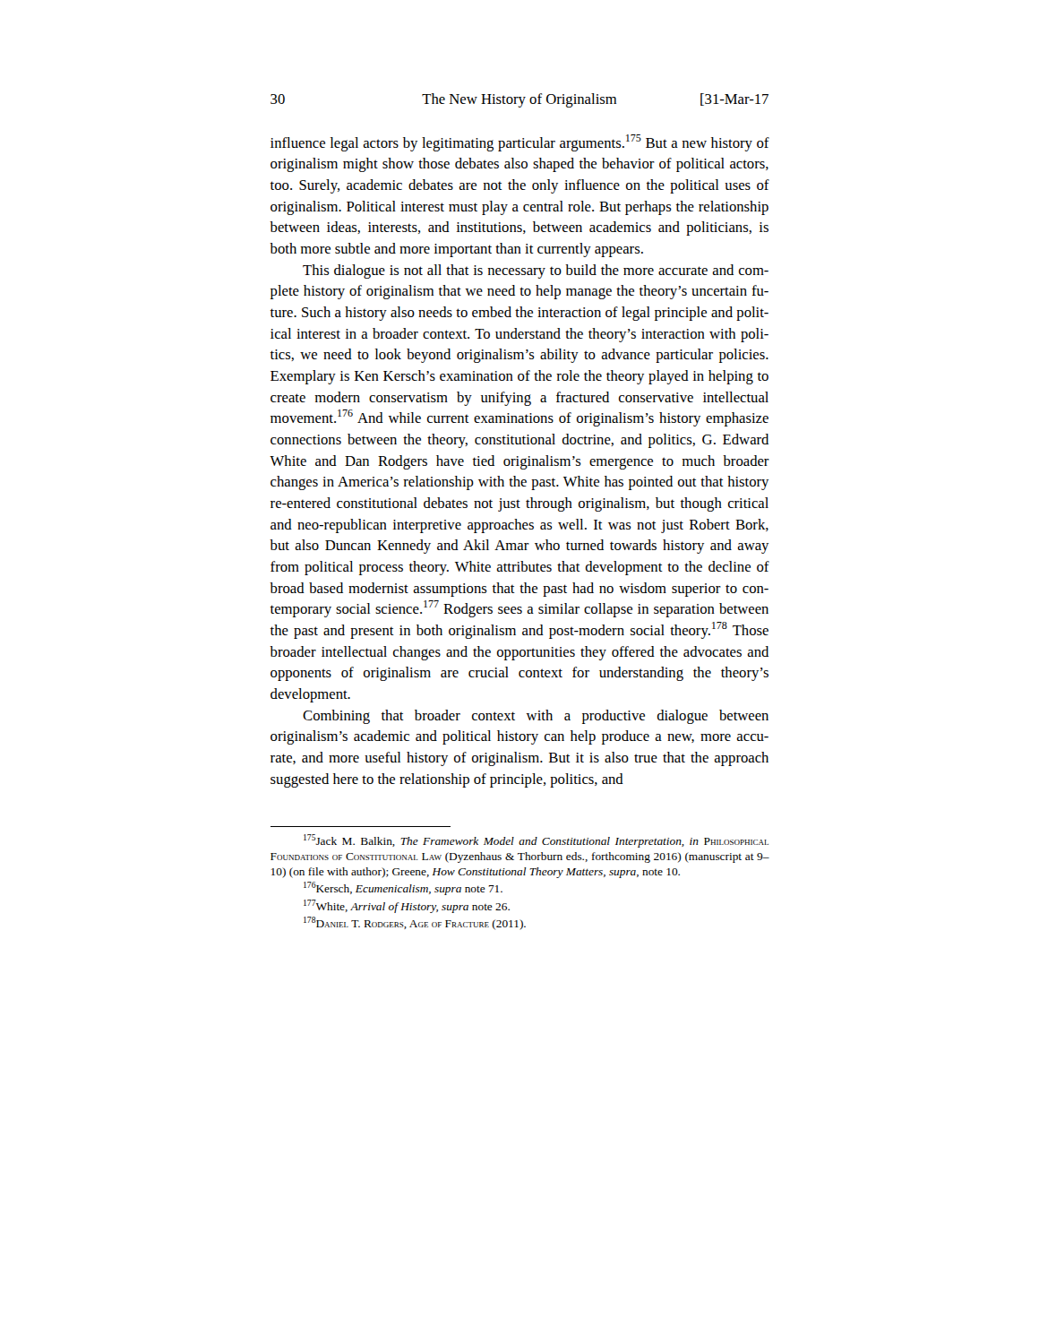30
The New History of Originalism
[31-Mar-17
influence legal actors by legitimating particular arguments.175 But a new history of originalism might show those debates also shaped the behavior of political actors, too. Surely, academic debates are not the only influence on the political uses of originalism. Political interest must play a central role. But perhaps the relationship between ideas, interests, and institutions, between academics and politicians, is both more subtle and more important than it currently appears.
This dialogue is not all that is necessary to build the more accurate and complete history of originalism that we need to help manage the theory’s uncertain future. Such a history also needs to embed the interaction of legal principle and political interest in a broader context. To understand the theory’s interaction with politics, we need to look beyond originalism’s ability to advance particular policies. Exemplary is Ken Kersch’s examination of the role the theory played in helping to create modern conservatism by unifying a fractured conservative intellectual movement.176 And while current examinations of originalism’s history emphasize connections between the theory, constitutional doctrine, and politics, G. Edward White and Dan Rodgers have tied originalism’s emergence to much broader changes in America’s relationship with the past. White has pointed out that history re-entered constitutional debates not just through originalism, but though critical and neo-republican interpretive approaches as well. It was not just Robert Bork, but also Duncan Kennedy and Akil Amar who turned towards history and away from political process theory. White attributes that development to the decline of broad based modernist assumptions that the past had no wisdom superior to contemporary social science.177 Rodgers sees a similar collapse in separation between the past and present in both originalism and post-modern social theory.178 Those broader intellectual changes and the opportunities they offered the advocates and opponents of originalism are crucial context for understanding the theory’s development.
Combining that broader context with a productive dialogue between originalism’s academic and political history can help produce a new, more accurate, and more useful history of originalism. But it is also true that the approach suggested here to the relationship of principle, politics, and
175Jack M. Balkin, The Framework Model and Constitutional Interpretation, in Philosophical Foundations of Constitutional Law (Dyzenhaus & Thorburn eds., forthcoming 2016) (manuscript at 9–10) (on file with author); Greene, How Constitutional Theory Matters, supra, note 10.
176Kersch, Ecumenicalism, supra note 71.
177White, Arrival of History, supra note 26.
178Daniel T. Rodgers, Age of Fracture (2011).